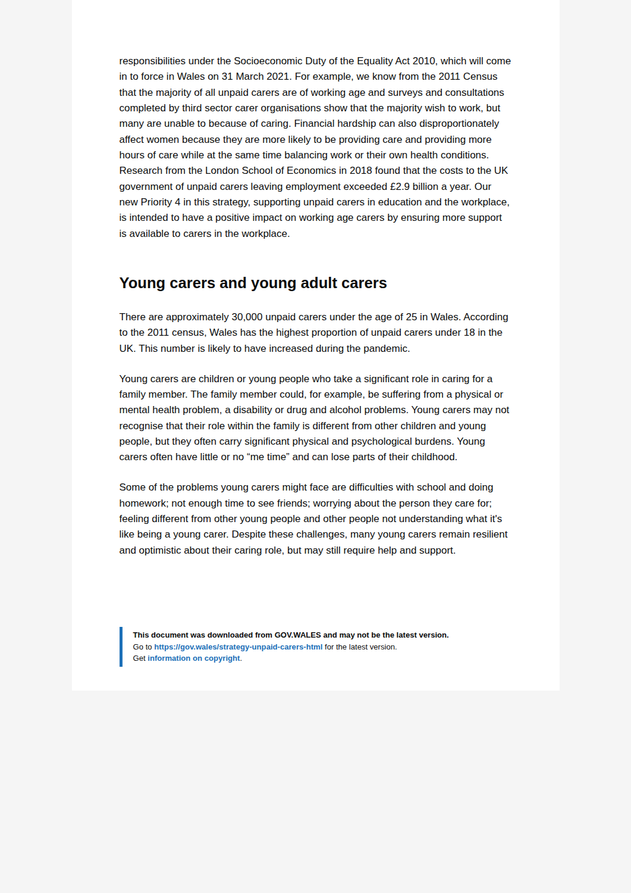responsibilities under the Socioeconomic Duty of the Equality Act 2010, which will come in to force in Wales on 31 March 2021. For example, we know from the 2011 Census that the majority of all unpaid carers are of working age and surveys and consultations completed by third sector carer organisations show that the majority wish to work, but many are unable to because of caring. Financial hardship can also disproportionately affect women because they are more likely to be providing care and providing more hours of care while at the same time balancing work or their own health conditions. Research from the London School of Economics in 2018 found that the costs to the UK government of unpaid carers leaving employment exceeded £2.9 billion a year. Our new Priority 4 in this strategy, supporting unpaid carers in education and the workplace, is intended to have a positive impact on working age carers by ensuring more support is available to carers in the workplace.
Young carers and young adult carers
There are approximately 30,000 unpaid carers under the age of 25 in Wales. According to the 2011 census, Wales has the highest proportion of unpaid carers under 18 in the UK. This number is likely to have increased during the pandemic.
Young carers are children or young people who take a significant role in caring for a family member. The family member could, for example, be suffering from a physical or mental health problem, a disability or drug and alcohol problems. Young carers may not recognise that their role within the family is different from other children and young people, but they often carry significant physical and psychological burdens. Young carers often have little or no “me time” and can lose parts of their childhood.
Some of the problems young carers might face are difficulties with school and doing homework; not enough time to see friends; worrying about the person they care for; feeling different from other young people and other people not understanding what it's like being a young carer. Despite these challenges, many young carers remain resilient and optimistic about their caring role, but may still require help and support.
This document was downloaded from GOV.WALES and may not be the latest version.
Go to https://gov.wales/strategy-unpaid-carers-html for the latest version.
Get information on copyright.